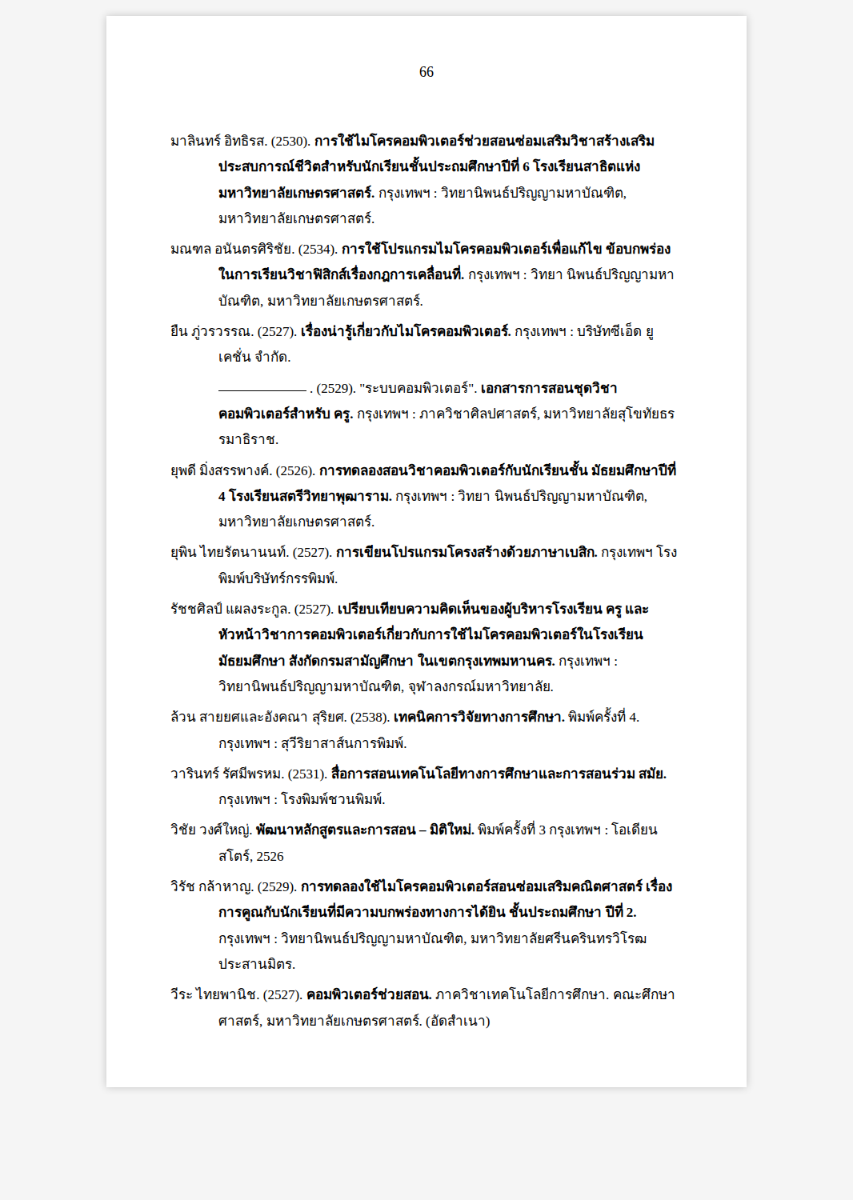66
มาลินทร์ อิทธิรส. (2530). การใช้ไมโครคอมพิวเตอร์ช่วยสอนซ่อมเสริมวิชาสร้างเสริม ประสบการณ์ชีวิตสำหรับนักเรียนชั้นประถมศึกษาปีที่ 6 โรงเรียนสาธิตแห่ง มหาวิทยาลัยเกษตรศาสตร์. กรุงเทพฯ : วิทยานิพนธ์ปริญญามหาบัณฑิต, มหาวิทยาลัยเกษตรศาสตร์.
มณฑล อนันตรศิริชัย. (2534). การใช้โปรแกรมไมโครคอมพิวเตอร์เพื่อแก้ไข ข้อบกพร่องในการเรียนวิชาฟิสิกส์เรื่องกฎการเคลื่อนที่. กรุงเทพฯ : วิทยา นิพนธ์ปริญญามหาบัณฑิต, มหาวิทยาลัยเกษตรศาสตร์.
ยืน ภู่วรวรรณ. (2527). เรื่องน่ารู้เกี่ยวกับไมโครคอมพิวเตอร์. กรุงเทพฯ : บริษัทซีเอ็ด ยูเคชั่น จำกัด.
. (2529). "ระบบคอมพิวเตอร์". เอกสารการสอนชุดวิชาคอมพิวเตอร์สำหรับ ครู. กรุงเทพฯ : ภาควิชาศิลปศาสตร์, มหาวิทยาลัยสุโขทัยธรรมาธิราช.
ยุพดี มิ่งสรรพางค์. (2526). การทดลองสอนวิชาคอมพิวเตอร์กับนักเรียนชั้น มัธยมศึกษาปีที่ 4 โรงเรียนสตรีวิทยาพุฒาราม. กรุงเทพฯ : วิทยา นิพนธ์ปริญญามหาบัณฑิต, มหาวิทยาลัยเกษตรศาสตร์.
ยุพิน ไทยรัตนานนท์. (2527). การเขียนโปรแกรมโครงสร้างด้วยภาษาเบสิก. กรุงเทพฯ โรงพิมพ์บริษัทร์กรรพิมพ์.
รัชชศิลป์ แผลงระกูล. (2527). เปรียบเทียบความคิดเห็นของผู้บริหารโรงเรียน ครู และ หัวหน้าวิชาการคอมพิวเตอร์เกี่ยวกับการใช้ไมโครคอมพิวเตอร์ในโรงเรียน มัธยมศึกษา สังกัดกรมสามัญศึกษา ในเขตกรุงเทพมหานคร. กรุงเทพฯ : วิทยานิพนธ์ปริญญามหาบัณฑิต, จุฬาลงกรณ์มหาวิทยาลัย.
ล้วน สายยศและอังคณา สุริยศ. (2538). เทคนิคการวิจัยทางการศึกษา. พิมพ์ครั้งที่ 4. กรุงเทพฯ : สุวีริยาสาส์นการพิมพ์.
วารินทร์ รัศมีพรหม. (2531). สื่อการสอนเทคโนโลยีทางการศึกษาและการสอนร่วม สมัย. กรุงเทพฯ : โรงพิมพ์ชวนพิมพ์.
วิชัย วงศ์ใหญ่. พัฒนาหลักสูตรและการสอน – มิติใหม่. พิมพ์ครั้งที่ 3 กรุงเทพฯ : โอเดียนสโตร์, 2526
วิรัช กล้าหาญ. (2529). การทดลองใช้ไมโครคอมพิวเตอร์สอนซ่อมเสริมคณิตศาสตร์ เรื่อง การคูณกับนักเรียนที่มีความบกพร่องทางการได้ยิน ชั้นประถมศึกษา ปีที่ 2. กรุงเทพฯ : วิทยานิพนธ์ปริญญามหาบัณฑิต, มหาวิทยาลัยศรีนครินทรวิโรฒ ประสานมิตร.
วีระ ไทยพานิช. (2527). คอมพิวเตอร์ช่วยสอน. ภาควิชาเทคโนโลยีการศึกษา. คณะศึกษาศาสตร์, มหาวิทยาลัยเกษตรศาสตร์. (อัดสำเนา)